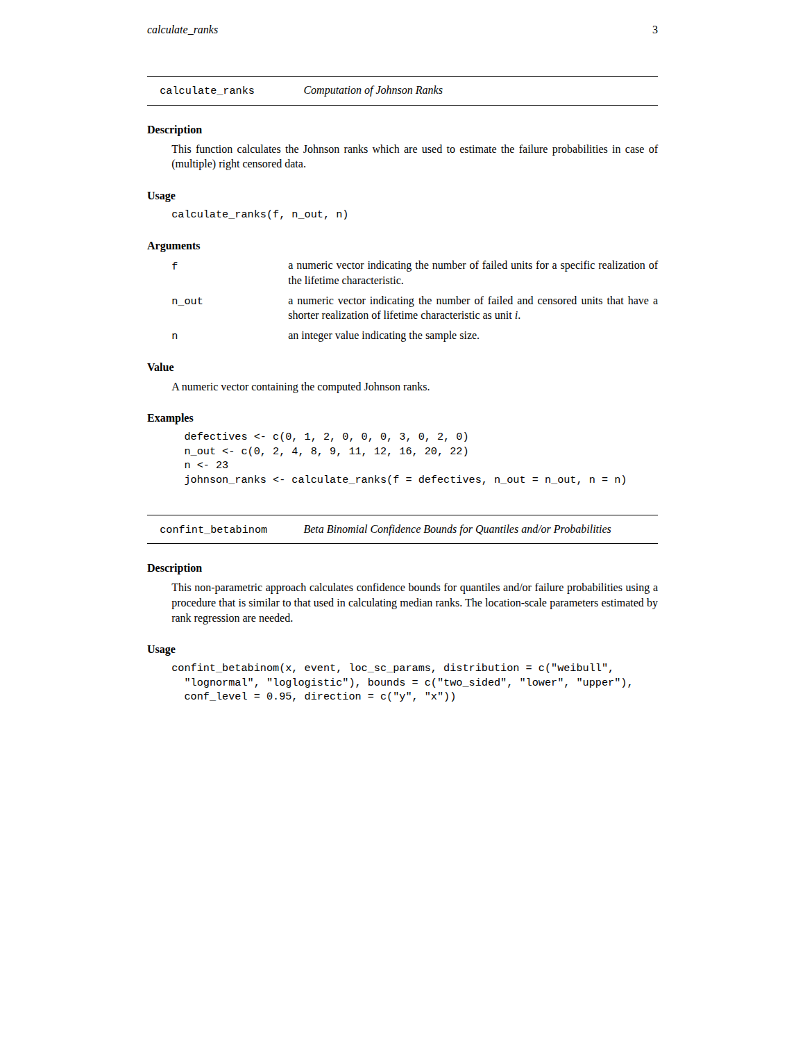calculate_ranks 3
calculate_ranks Computation of Johnson Ranks
Description
This function calculates the Johnson ranks which are used to estimate the failure probabilities in case of (multiple) right censored data.
Usage
calculate_ranks(f, n_out, n)
Arguments
f
a numeric vector indicating the number of failed units for a specific realization of the lifetime characteristic.
n_out
a numeric vector indicating the number of failed and censored units that have a shorter realization of lifetime characteristic as unit i.
n
an integer value indicating the sample size.
Value
A numeric vector containing the computed Johnson ranks.
Examples
defectives <- c(0, 1, 2, 0, 0, 0, 3, 0, 2, 0)
n_out <- c(0, 2, 4, 8, 9, 11, 12, 16, 20, 22)
n <- 23
johnson_ranks <- calculate_ranks(f = defectives, n_out = n_out, n = n)
confint_betabinom Beta Binomial Confidence Bounds for Quantiles and/or Probabilities
Description
This non-parametric approach calculates confidence bounds for quantiles and/or failure probabilities using a procedure that is similar to that used in calculating median ranks. The location-scale parameters estimated by rank regression are needed.
Usage
confint_betabinom(x, event, loc_sc_params, distribution = c("weibull",
  "lognormal", "loglogistic"), bounds = c("two_sided", "lower", "upper"),
  conf_level = 0.95, direction = c("y", "x"))